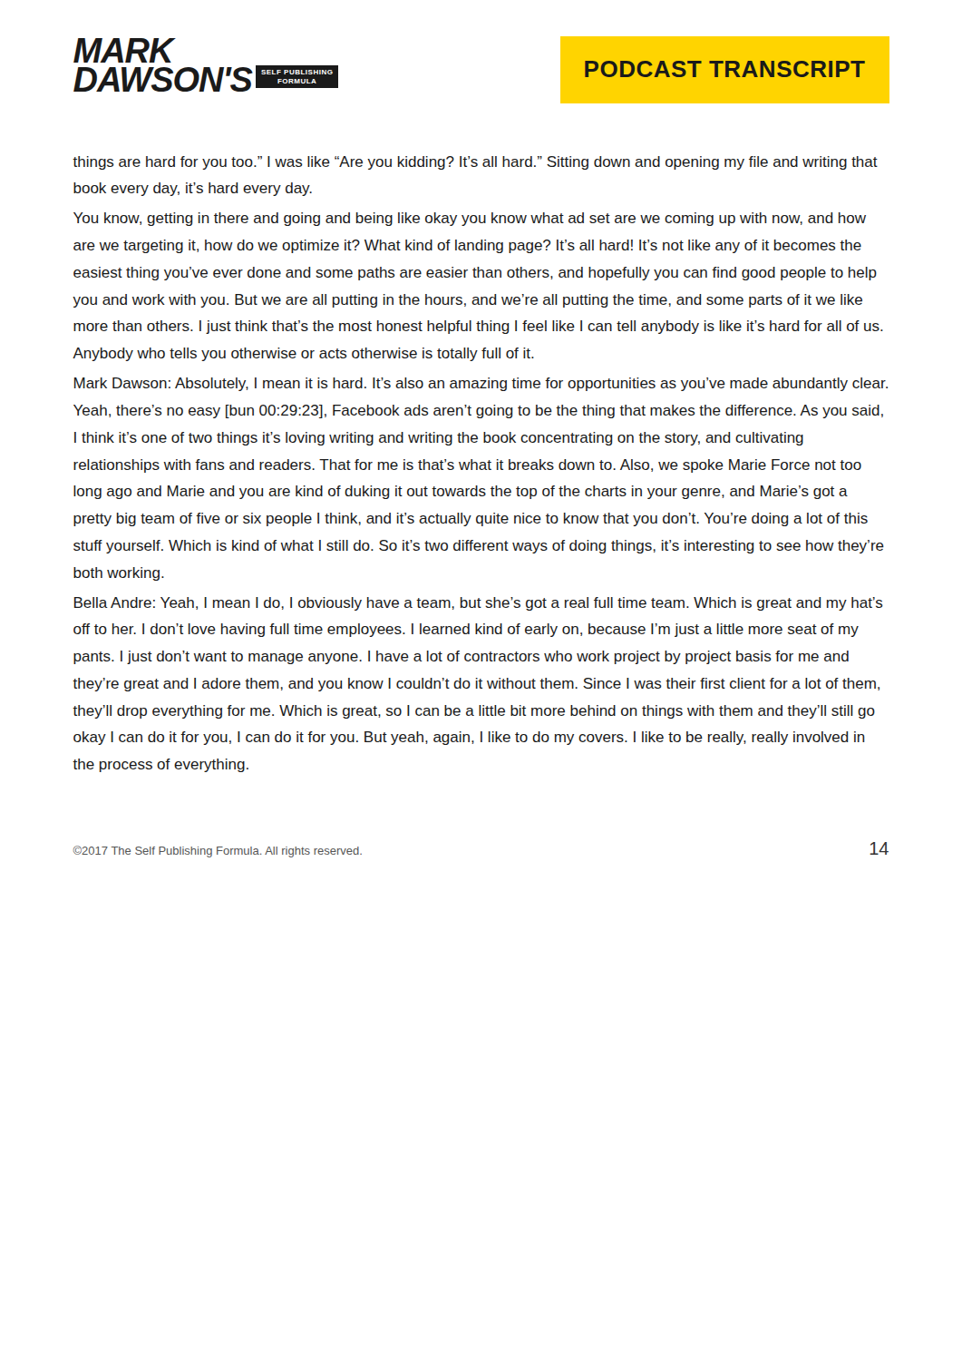MARK DAWSON'SSELF PUBLISHING
FORMULA
PODCAST TRANSCRIPT
things are hard for you too.” I was like “Are you kidding? It’s all hard.” Sitting down and opening my file and writing that book every day, it’s hard every day.
You know, getting in there and going and being like okay you know what ad set are we coming up with now, and how are we targeting it, how do we optimize it? What kind of landing page? It’s all hard! It’s not like any of it becomes the easiest thing you’ve ever done and some paths are easier than others, and hopefully you can find good people to help you and work with you. But we are all putting in the hours, and we’re all putting the time, and some parts of it we like more than others. I just think that’s the most honest helpful thing I feel like I can tell anybody is like it’s hard for all of us. Anybody who tells you otherwise or acts otherwise is totally full of it.
Mark Dawson: Absolutely, I mean it is hard. It’s also an amazing time for opportunities as you’ve made abundantly clear. Yeah, there’s no easy [bun 00:29:23], Facebook ads aren’t going to be the thing that makes the difference. As you said, I think it’s one of two things it’s loving writing and writing the book concentrating on the story, and cultivating relationships with fans and readers. That for me is that’s what it breaks down to. Also, we spoke Marie Force not too long ago and Marie and you are kind of duking it out towards the top of the charts in your genre, and Marie’s got a pretty big team of five or six people I think, and it’s actually quite nice to know that you don’t. You’re doing a lot of this stuff yourself. Which is kind of what I still do. So it’s two different ways of doing things, it’s interesting to see how they’re both working.
Bella Andre: Yeah, I mean I do, I obviously have a team, but she’s got a real full time team. Which is great and my hat’s off to her. I don’t love having full time employees. I learned kind of early on, because I’m just a little more seat of my pants. I just don’t want to manage anyone. I have a lot of contractors who work project by project basis for me and they’re great and I adore them, and you know I couldn’t do it without them. Since I was their first client for a lot of them, they’ll drop everything for me. Which is great, so I can be a little bit more behind on things with them and they’ll still go okay I can do it for you, I can do it for you. But yeah, again, I like to do my covers. I like to be really, really involved in the process of everything.
©2017 The Self Publishing Formula. All rights reserved.
14